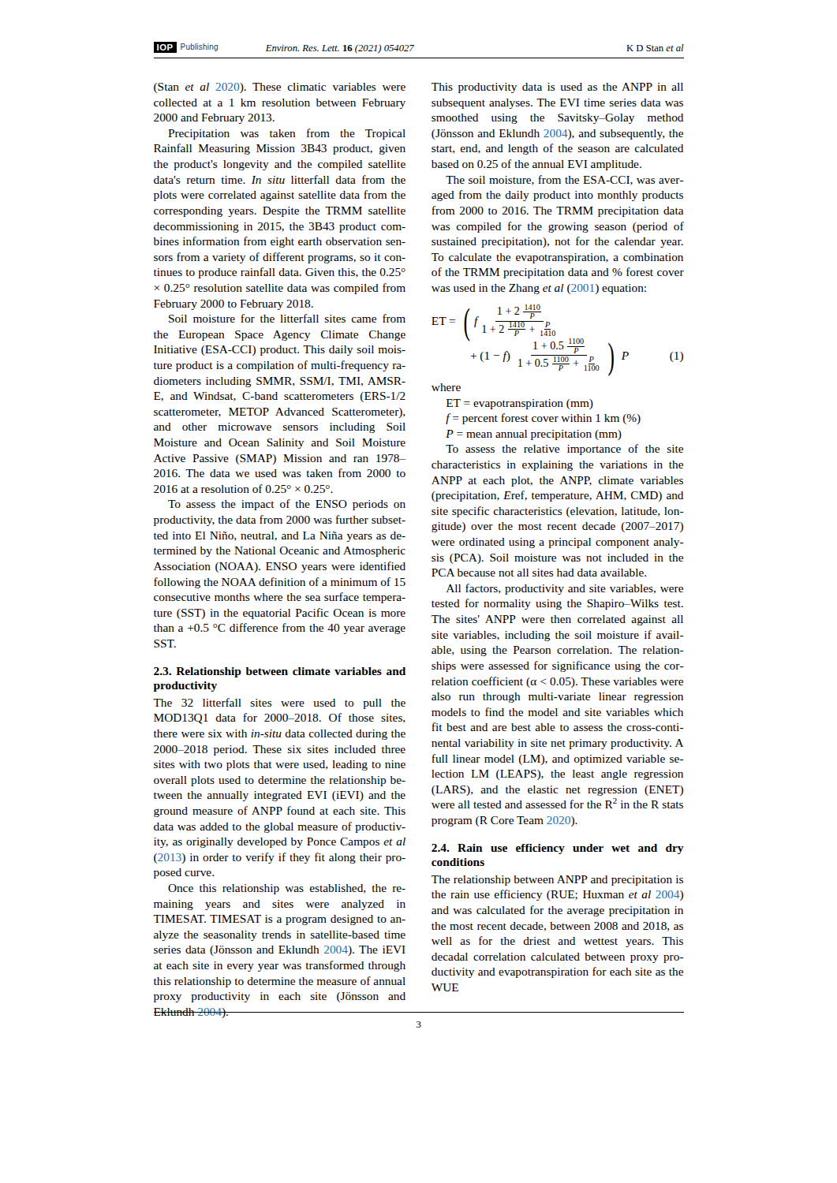IOP Publishing
Environ. Res. Lett. 16 (2021) 054027
K D Stan et al
(Stan et al 2020). These climatic variables were collected at a 1 km resolution between February 2000 and February 2013.
Precipitation was taken from the Tropical Rainfall Measuring Mission 3B43 product, given the product's longevity and the compiled satellite data's return time. In situ litterfall data from the plots were correlated against satellite data from the corresponding years. Despite the TRMM satellite decommissioning in 2015, the 3B43 product combines information from eight earth observation sensors from a variety of different programs, so it continues to produce rainfall data. Given this, the 0.25° × 0.25° resolution satellite data was compiled from February 2000 to February 2018.
Soil moisture for the litterfall sites came from the European Space Agency Climate Change Initiative (ESA-CCI) product. This daily soil moisture product is a compilation of multi-frequency radiometers including SMMR, SSM/I, TMI, AMSR-E, and Windsat, C-band scatterometers (ERS-1/2 scatterometer, METOP Advanced Scatterometer), and other microwave sensors including Soil Moisture and Ocean Salinity and Soil Moisture Active Passive (SMAP) Mission and ran 1978–2016. The data we used was taken from 2000 to 2016 at a resolution of 0.25° × 0.25°.
To assess the impact of the ENSO periods on productivity, the data from 2000 was further subsetted into El Niño, neutral, and La Niña years as determined by the National Oceanic and Atmospheric Association (NOAA). ENSO years were identified following the NOAA definition of a minimum of 15 consecutive months where the sea surface temperature (SST) in the equatorial Pacific Ocean is more than a +0.5 °C difference from the 40 year average SST.
2.3. Relationship between climate variables and productivity
The 32 litterfall sites were used to pull the MOD13Q1 data for 2000–2018. Of those sites, there were six with in-situ data collected during the 2000–2018 period. These six sites included three sites with two plots that were used, leading to nine overall plots used to determine the relationship between the annually integrated EVI (iEVI) and the ground measure of ANPP found at each site. This data was added to the global measure of productivity, as originally developed by Ponce Campos et al (2013) in order to verify if they fit along their proposed curve.
Once this relationship was established, the remaining years and sites were analyzed in TIMESAT. TIMESAT is a program designed to analyze the seasonality trends in satellite-based time series data (Jönsson and Eklundh 2004). The iEVI at each site in every year was transformed through this relationship to determine the measure of annual proxy productivity in each site (Jönsson and Eklundh 2004).
This productivity data is used as the ANPP in all subsequent analyses. The EVI time series data was smoothed using the Savitsky–Golay method (Jönsson and Eklundh 2004), and subsequently, the start, end, and length of the season are calculated based on 0.25 of the annual EVI amplitude.
The soil moisture, from the ESA-CCI, was averaged from the daily product into monthly products from 2000 to 2016. The TRMM precipitation data was compiled for the growing season (period of sustained precipitation), not for the calendar year. To calculate the evapotranspiration, a combination of the TRMM precipitation data and % forest cover was used in the Zhang et al (2001) equation:
ET = ( f 1 + 2 1410 P 1 + 2 1410 P + P 1410
+ (1 − f) 1 + 0.5 1100 P 1 + 0.5 1100 P + P 1100 ) P (1)
where
ET = evapotranspiration (mm)
f = percent forest cover within 1 km (%)
P = mean annual precipitation (mm)
To assess the relative importance of the site characteristics in explaining the variations in the ANPP at each plot, the ANPP, climate variables (precipitation, Eref, temperature, AHM, CMD) and site specific characteristics (elevation, latitude, longitude) over the most recent decade (2007–2017) were ordinated using a principal component analysis (PCA). Soil moisture was not included in the PCA because not all sites had data available.
All factors, productivity and site variables, were tested for normality using the Shapiro–Wilks test. The sites' ANPP were then correlated against all site variables, including the soil moisture if available, using the Pearson correlation. The relationships were assessed for significance using the correlation coefficient (α < 0.05). These variables were also run through multi-variate linear regression models to find the model and site variables which fit best and are best able to assess the cross-continental variability in site net primary productivity. A full linear model (LM), and optimized variable selection LM (LEAPS), the least angle regression (LARS), and the elastic net regression (ENET) were all tested and assessed for the R2 in the R stats program (R Core Team 2020).
2.4. Rain use efficiency under wet and dry conditions
The relationship between ANPP and precipitation is the rain use efficiency (RUE; Huxman et al 2004) and was calculated for the average precipitation in the most recent decade, between 2008 and 2018, as well as for the driest and wettest years. This decadal correlation calculated between proxy productivity and evapotranspiration for each site as the WUE
3